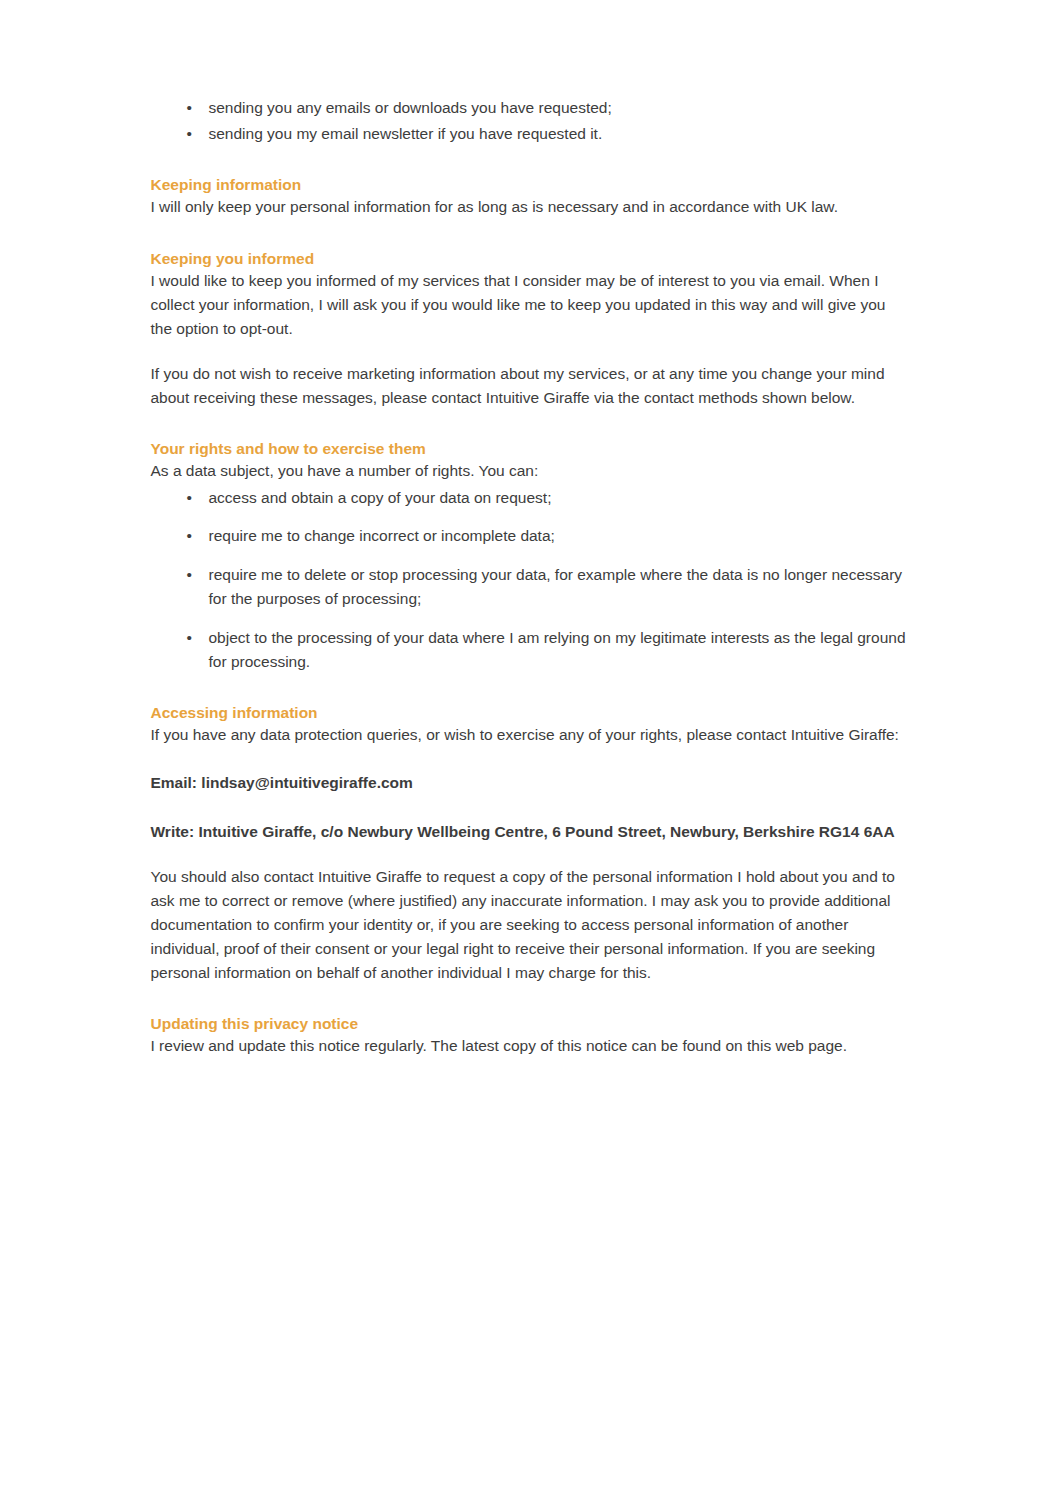sending you any emails or downloads you have requested;
sending you my email newsletter if you have requested it.
Keeping information
I will only keep your personal information for as long as is necessary and in accordance with UK law.
Keeping you informed
I would like to keep you informed of my services that I consider may be of interest to you via email. When I collect your information, I will ask you if you would like me to keep you updated in this way and will give you the option to opt-out.
If you do not wish to receive marketing information about my services, or at any time you change your mind about receiving these messages, please contact Intuitive Giraffe via the contact methods shown below.
Your rights and how to exercise them
As a data subject, you have a number of rights. You can:
access and obtain a copy of your data on request;
require me to change incorrect or incomplete data;
require me to delete or stop processing your data, for example where the data is no longer necessary for the purposes of processing;
object to the processing of your data where I am relying on my legitimate interests as the legal ground for processing.
Accessing information
If you have any data protection queries, or wish to exercise any of your rights, please contact Intuitive Giraffe:
Email: lindsay@intuitivegiraffe.com
Write: Intuitive Giraffe, c/o Newbury Wellbeing Centre, 6 Pound Street, Newbury, Berkshire RG14 6AA
You should also contact Intuitive Giraffe to request a copy of the personal information I hold about you and to ask me to correct or remove (where justified) any inaccurate information. I may ask you to provide additional documentation to confirm your identity or, if you are seeking to access personal information of another individual, proof of their consent or your legal right to receive their personal information. If you are seeking personal information on behalf of another individual I may charge for this.
Updating this privacy notice
I review and update this notice regularly. The latest copy of this notice can be found on this web page.